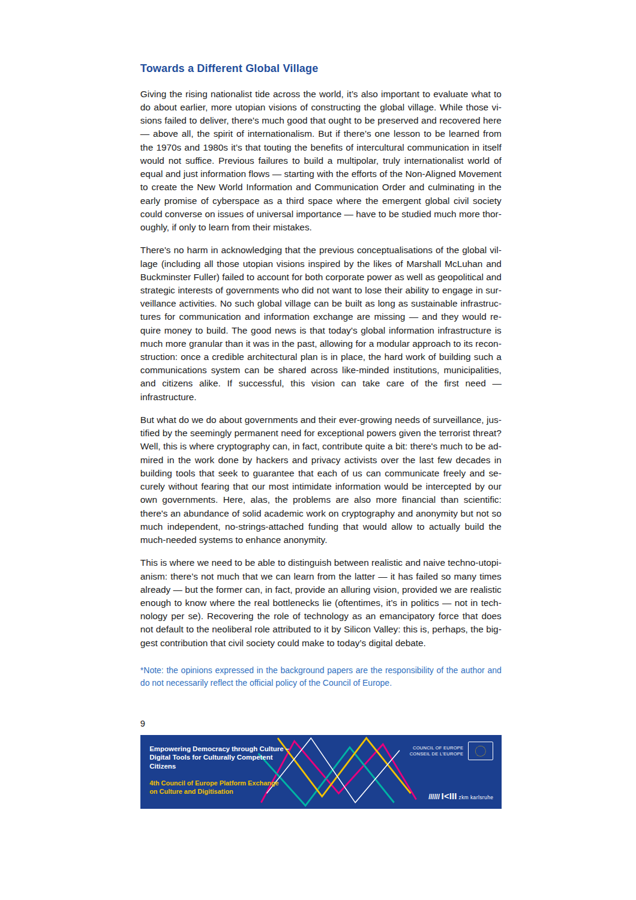Towards a Different Global Village
Giving the rising nationalist tide across the world, it’s also important to evaluate what to do about earlier, more utopian visions of constructing the global village. While those visions failed to deliver, there's much good that ought to be preserved and recovered here — above all, the spirit of internationalism. But if there’s one lesson to be learned from the 1970s and 1980s it’s that touting the benefits of intercultural communication in itself would not suffice. Previous failures to build a multipolar, truly internationalist world of equal and just information flows — starting with the efforts of the Non-Aligned Movement to create the New World Information and Communication Order and culminating in the early promise of cyberspace as a third space where the emergent global civil society could converse on issues of universal importance — have to be studied much more thoroughly, if only to learn from their mistakes.
There's no harm in acknowledging that the previous conceptualisations of the global village (including all those utopian visions inspired by the likes of Marshall McLuhan and Buckminster Fuller) failed to account for both corporate power as well as geopolitical and strategic interests of governments who did not want to lose their ability to engage in surveillance activities. No such global village can be built as long as sustainable infrastructures for communication and information exchange are missing — and they would require money to build. The good news is that today's global information infrastructure is much more granular than it was in the past, allowing for a modular approach to its reconstruction: once a credible architectural plan is in place, the hard work of building such a communications system can be shared across like-minded institutions, municipalities, and citizens alike. If successful, this vision can take care of the first need — infrastructure.
But what do we do about governments and their ever-growing needs of surveillance, justified by the seemingly permanent need for exceptional powers given the terrorist threat? Well, this is where cryptography can, in fact, contribute quite a bit: there's much to be admired in the work done by hackers and privacy activists over the last few decades in building tools that seek to guarantee that each of us can communicate freely and securely without fearing that our most intimidate information would be intercepted by our own governments. Here, alas, the problems are also more financial than scientific: there's an abundance of solid academic work on cryptography and anonymity but not so much independent, no-strings-attached funding that would allow to actually build the much-needed systems to enhance anonymity.
This is where we need to be able to distinguish between realistic and naive techno-utopianism: there’s not much that we can learn from the latter — it has failed so many times already — but the former can, in fact, provide an alluring vision, provided we are realistic enough to know where the real bottlenecks lie (oftentimes, it’s in politics — not in technology per se). Recovering the role of technology as an emancipatory force that does not default to the neoliberal role attributed to it by Silicon Valley: this is, perhaps, the biggest contribution that civil society could make to today’s digital debate.
*Note: the opinions expressed in the background papers are the responsibility of the author and do not necessarily reflect the official policy of the Council of Europe.
9
Empowering Democracy through Culture –
Digital Tools for Culturally Competent Citizens
4th Council of Europe Platform Exchange
on Culture and Digitisation
Council of Europe
Conseil de l'Europe
//////I<III zkm karlsruhe